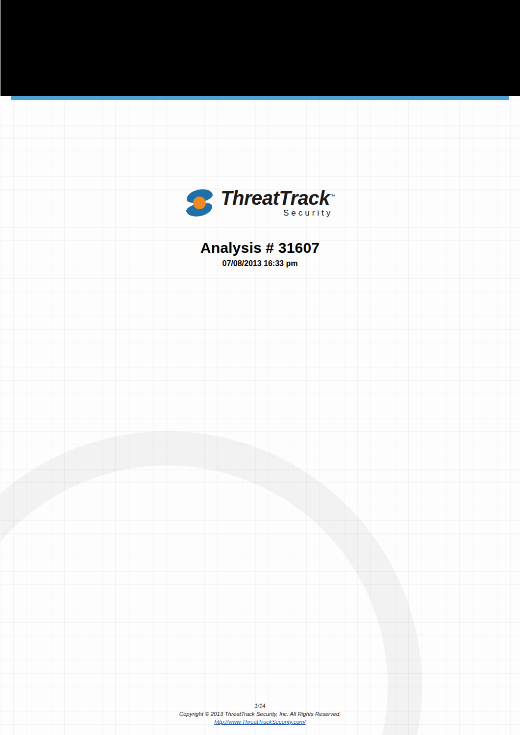ThreatTrack™ Security
Analysis # 31607
07/08/2013 16:33 pm
1/14
Copyright © 2013 ThreatTrack Security, Inc. All Rights Reserved.
http://www.ThreatTrackSecurity.com/